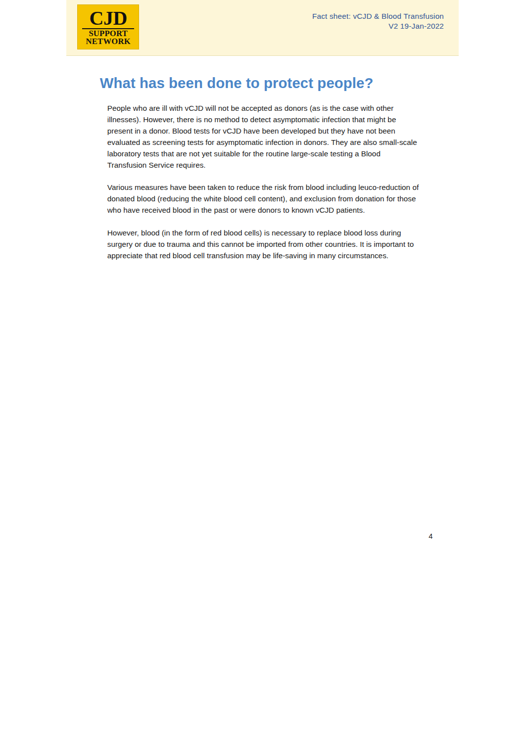CJD
SUPPORT
NETWORK
Fact sheet: vCJD & Blood Transfusion
V2 19-Jan-2022
What has been done to protect people?
People who are ill with vCJD will not be accepted as donors (as is the case with other illnesses). However, there is no method to detect asymptomatic infection that might be present in a donor. Blood tests for vCJD have been developed but they have not been evaluated as screening tests for asymptomatic infection in donors. They are also small-scale laboratory tests that are not yet suitable for the routine large-scale testing a Blood Transfusion Service requires.
Various measures have been taken to reduce the risk from blood including leuco-reduction of donated blood (reducing the white blood cell content), and exclusion from donation for those who have received blood in the past or were donors to known vCJD patients.
However, blood (in the form of red blood cells) is necessary to replace blood loss during surgery or due to trauma and this cannot be imported from other countries. It is important to appreciate that red blood cell transfusion may be life-saving in many circumstances.
4